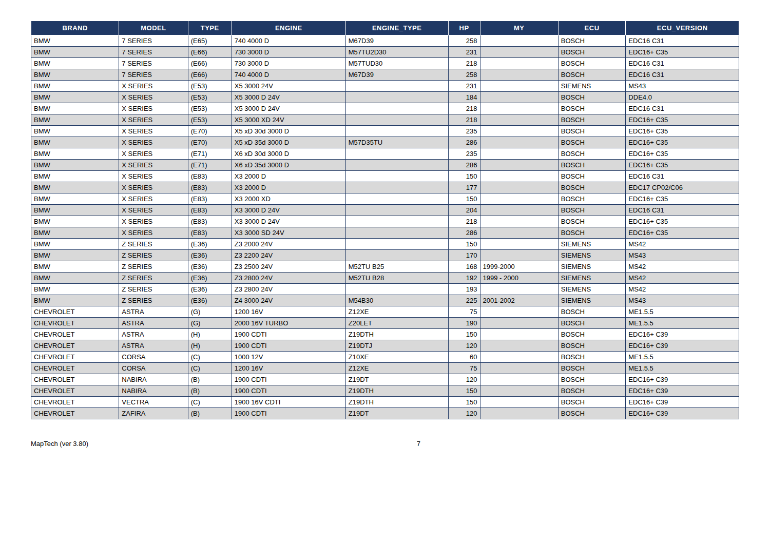| BRAND | MODEL | TYPE | ENGINE | ENGINE_TYPE | HP | MY | ECU | ECU_VERSION |
| --- | --- | --- | --- | --- | --- | --- | --- | --- |
| BMW | 7 SERIES | (E65) | 740 4000 D | M67D39 | 258 | | BOSCH | EDC16 C31 |
| BMW | 7 SERIES | (E66) | 730 3000 D | M57TU2D30 | 231 | | BOSCH | EDC16+ C35 |
| BMW | 7 SERIES | (E66) | 730 3000 D | M57TUD30 | 218 | | BOSCH | EDC16 C31 |
| BMW | 7 SERIES | (E66) | 740 4000 D | M67D39 | 258 | | BOSCH | EDC16 C31 |
| BMW | X SERIES | (E53) | X5 3000 24V | | 231 | | SIEMENS | MS43 |
| BMW | X SERIES | (E53) | X5 3000 D 24V | | 184 | | BOSCH | DDE4.0 |
| BMW | X SERIES | (E53) | X5 3000 D 24V | | 218 | | BOSCH | EDC16 C31 |
| BMW | X SERIES | (E53) | X5 3000 XD 24V | | 218 | | BOSCH | EDC16+ C35 |
| BMW | X SERIES | (E70) | X5 xD 30d 3000 D | | 235 | | BOSCH | EDC16+ C35 |
| BMW | X SERIES | (E70) | X5 xD 35d 3000 D | M57D35TU | 286 | | BOSCH | EDC16+ C35 |
| BMW | X SERIES | (E71) | X6 xD 30d 3000 D | | 235 | | BOSCH | EDC16+ C35 |
| BMW | X SERIES | (E71) | X6 xD 35d 3000 D | | 286 | | BOSCH | EDC16+ C35 |
| BMW | X SERIES | (E83) | X3 2000 D | | 150 | | BOSCH | EDC16 C31 |
| BMW | X SERIES | (E83) | X3 2000 D | | 177 | | BOSCH | EDC17 CP02/C06 |
| BMW | X SERIES | (E83) | X3 2000 XD | | 150 | | BOSCH | EDC16+ C35 |
| BMW | X SERIES | (E83) | X3 3000 D 24V | | 204 | | BOSCH | EDC16 C31 |
| BMW | X SERIES | (E83) | X3 3000 D 24V | | 218 | | BOSCH | EDC16+ C35 |
| BMW | X SERIES | (E83) | X3 3000 SD 24V | | 286 | | BOSCH | EDC16+ C35 |
| BMW | Z SERIES | (E36) | Z3 2000 24V | | 150 | | SIEMENS | MS42 |
| BMW | Z SERIES | (E36) | Z3 2200 24V | | 170 | | SIEMENS | MS43 |
| BMW | Z SERIES | (E36) | Z3 2500 24V | M52TU B25 | 168 | 1999-2000 | SIEMENS | MS42 |
| BMW | Z SERIES | (E36) | Z3 2800 24V | M52TU B28 | 192 | 1999 - 2000 | SIEMENS | MS42 |
| BMW | Z SERIES | (E36) | Z3 2800 24V | | 193 | | SIEMENS | MS42 |
| BMW | Z SERIES | (E36) | Z4 3000 24V | M54B30 | 225 | 2001-2002 | SIEMENS | MS43 |
| CHEVROLET | ASTRA | (G) | 1200 16V | Z12XE | 75 | | BOSCH | ME1.5.5 |
| CHEVROLET | ASTRA | (G) | 2000 16V TURBO | Z20LET | 190 | | BOSCH | ME1.5.5 |
| CHEVROLET | ASTRA | (H) | 1900 CDTI | Z19DTH | 150 | | BOSCH | EDC16+ C39 |
| CHEVROLET | ASTRA | (H) | 1900 CDTI | Z19DTJ | 120 | | BOSCH | EDC16+ C39 |
| CHEVROLET | CORSA | (C) | 1000 12V | Z10XE | 60 | | BOSCH | ME1.5.5 |
| CHEVROLET | CORSA | (C) | 1200 16V | Z12XE | 75 | | BOSCH | ME1.5.5 |
| CHEVROLET | NABIRA | (B) | 1900 CDTI | Z19DT | 120 | | BOSCH | EDC16+ C39 |
| CHEVROLET | NABIRA | (B) | 1900 CDTI | Z19DTH | 150 | | BOSCH | EDC16+ C39 |
| CHEVROLET | VECTRA | (C) | 1900 16V CDTI | Z19DTH | 150 | | BOSCH | EDC16+ C39 |
| CHEVROLET | ZAFIRA | (B) | 1900 CDTI | Z19DT | 120 | | BOSCH | EDC16+ C39 |
MapTech (ver 3.80)
7